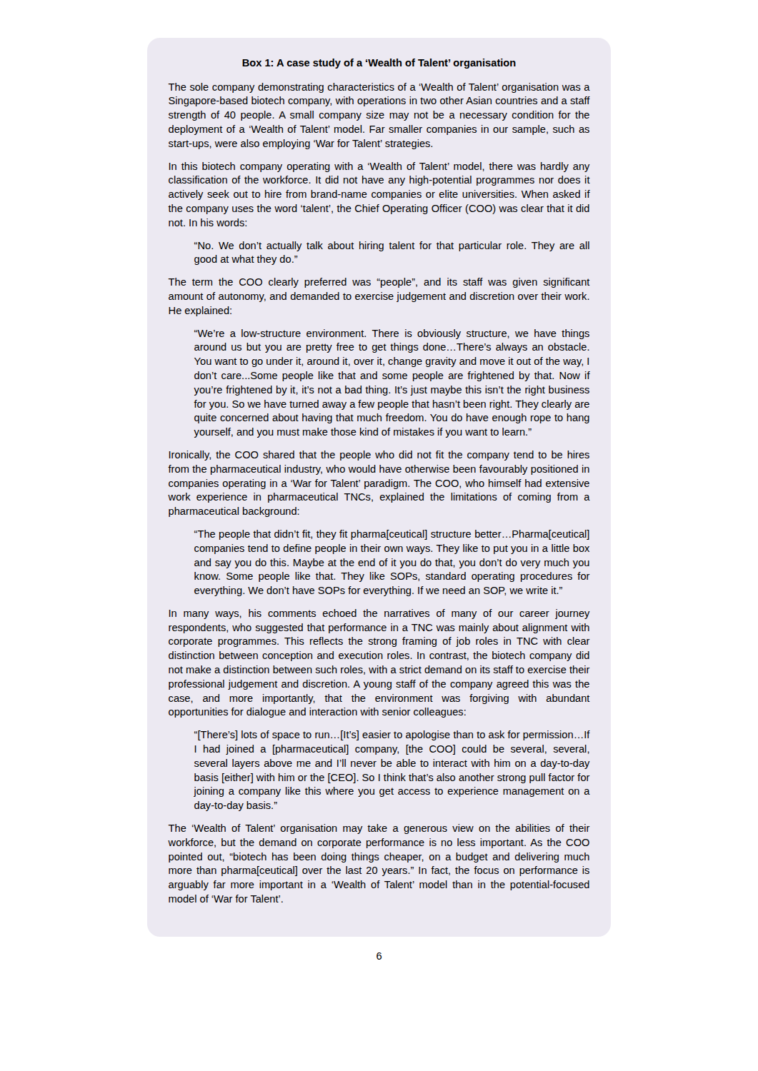Box 1: A case study of a ‘Wealth of Talent’ organisation
The sole company demonstrating characteristics of a ‘Wealth of Talent’ organisation was a Singapore-based biotech company, with operations in two other Asian countries and a staff strength of 40 people. A small company size may not be a necessary condition for the deployment of a ‘Wealth of Talent’ model. Far smaller companies in our sample, such as start-ups, were also employing ‘War for Talent’ strategies.
In this biotech company operating with a ‘Wealth of Talent’ model, there was hardly any classification of the workforce. It did not have any high-potential programmes nor does it actively seek out to hire from brand-name companies or elite universities. When asked if the company uses the word ‘talent’, the Chief Operating Officer (COO) was clear that it did not. In his words:
“No. We don’t actually talk about hiring talent for that particular role. They are all good at what they do.”
The term the COO clearly preferred was “people”, and its staff was given significant amount of autonomy, and demanded to exercise judgement and discretion over their work. He explained:
“We’re a low-structure environment. There is obviously structure, we have things around us but you are pretty free to get things done…There’s always an obstacle. You want to go under it, around it, over it, change gravity and move it out of the way, I don’t care...Some people like that and some people are frightened by that. Now if you’re frightened by it, it’s not a bad thing. It’s just maybe this isn’t the right business for you. So we have turned away a few people that hasn’t been right. They clearly are quite concerned about having that much freedom. You do have enough rope to hang yourself, and you must make those kind of mistakes if you want to learn.”
Ironically, the COO shared that the people who did not fit the company tend to be hires from the pharmaceutical industry, who would have otherwise been favourably positioned in companies operating in a ‘War for Talent’ paradigm. The COO, who himself had extensive work experience in pharmaceutical TNCs, explained the limitations of coming from a pharmaceutical background:
“The people that didn’t fit, they fit pharma[ceutical] structure better…Pharma[ceutical] companies tend to define people in their own ways. They like to put you in a little box and say you do this. Maybe at the end of it you do that, you don’t do very much you know. Some people like that. They like SOPs, standard operating procedures for everything. We don’t have SOPs for everything. If we need an SOP, we write it.”
In many ways, his comments echoed the narratives of many of our career journey respondents, who suggested that performance in a TNC was mainly about alignment with corporate programmes. This reflects the strong framing of job roles in TNC with clear distinction between conception and execution roles. In contrast, the biotech company did not make a distinction between such roles, with a strict demand on its staff to exercise their professional judgement and discretion. A young staff of the company agreed this was the case, and more importantly, that the environment was forgiving with abundant opportunities for dialogue and interaction with senior colleagues:
“[There’s] lots of space to run…[It’s] easier to apologise than to ask for permission…If I had joined a [pharmaceutical] company, [the COO] could be several, several, several layers above me and I’ll never be able to interact with him on a day-to-day basis [either] with him or the [CEO]. So I think that’s also another strong pull factor for joining a company like this where you get access to experience management on a day-to-day basis.”
The ‘Wealth of Talent’ organisation may take a generous view on the abilities of their workforce, but the demand on corporate performance is no less important. As the COO pointed out, “biotech has been doing things cheaper, on a budget and delivering much more than pharma[ceutical] over the last 20 years.” In fact, the focus on performance is arguably far more important in a ‘Wealth of Talent’ model than in the potential-focused model of ‘War for Talent’.
6